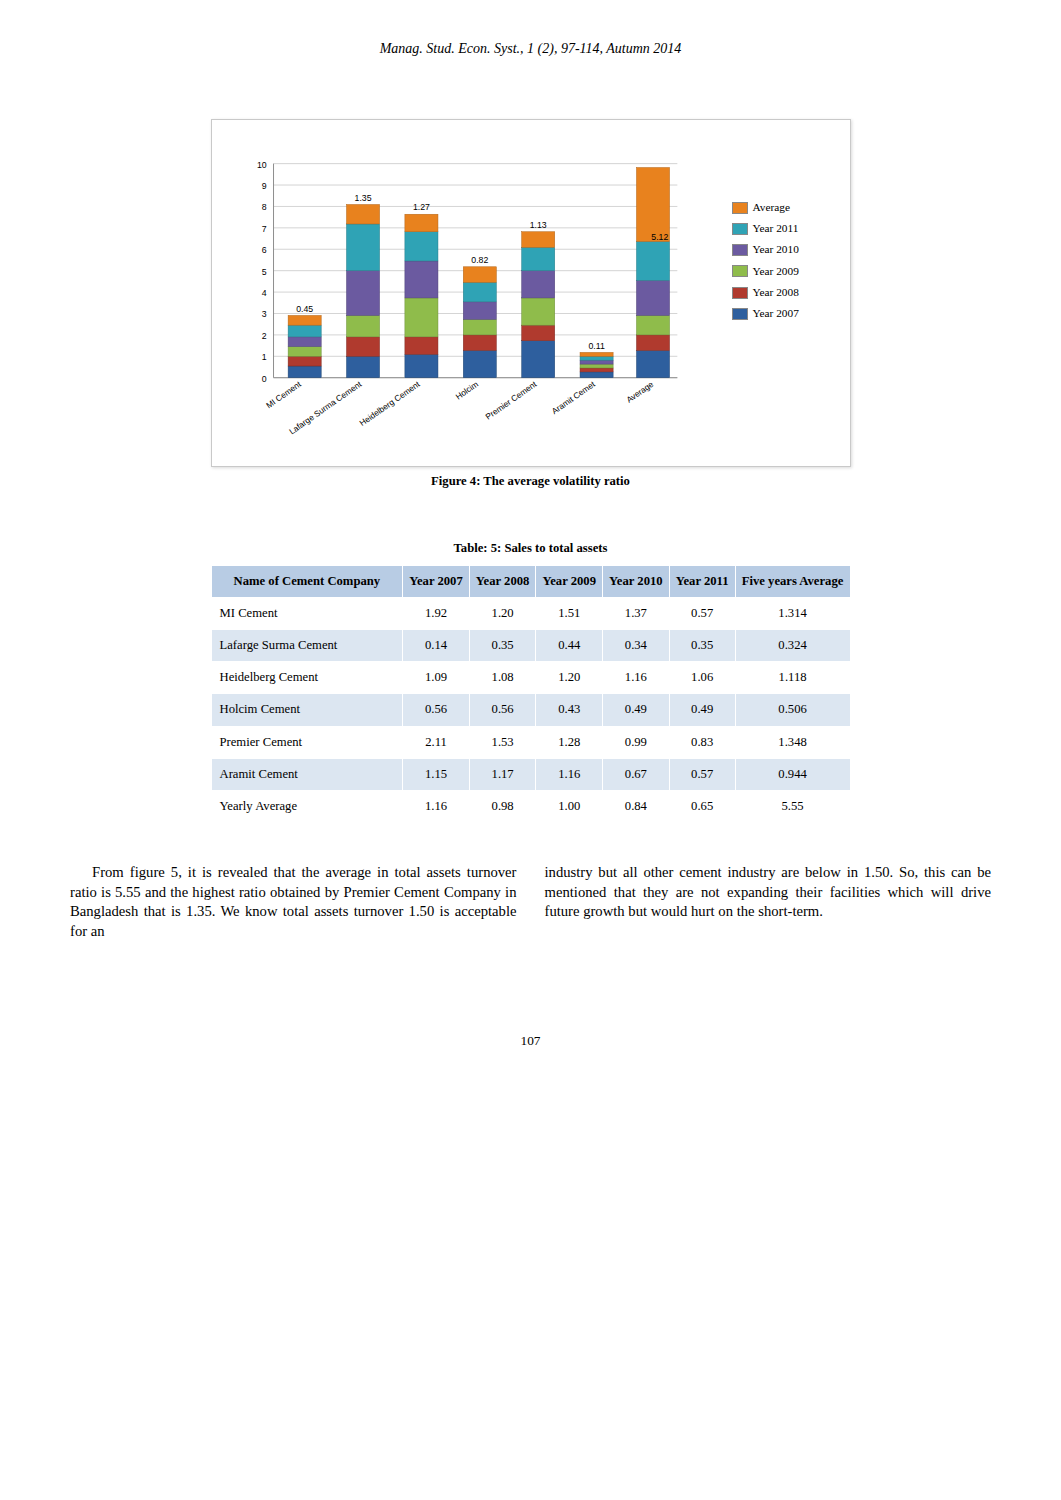Manag. Stud. Econ. Syst., 1 (2), 97-114, Autumn 2014
10 9 8 7 6 5 4 3 2 1 0 0.45 1.35 1.27 0.82 1.13 0.11 5.12 MI Cement Lafarge Surma Cement Heidelberg Cement Holcim Premier Cement Aramit Cemet Average
Average
Year 2011
Year 2010
Year 2009
Year 2008
Year 2007
Figure 4: The average volatility ratio
Table: 5: Sales to total assets
| Name of Cement Company | Year 2007 | Year 2008 | Year 2009 | Year 2010 | Year 2011 | Five years Average |
| --- | --- | --- | --- | --- | --- | --- |
| MI Cement | 1.92 | 1.20 | 1.51 | 1.37 | 0.57 | 1.314 |
| Lafarge Surma Cement | 0.14 | 0.35 | 0.44 | 0.34 | 0.35 | 0.324 |
| Heidelberg Cement | 1.09 | 1.08 | 1.20 | 1.16 | 1.06 | 1.118 |
| Holcim Cement | 0.56 | 0.56 | 0.43 | 0.49 | 0.49 | 0.506 |
| Premier Cement | 2.11 | 1.53 | 1.28 | 0.99 | 0.83 | 1.348 |
| Aramit Cement | 1.15 | 1.17 | 1.16 | 0.67 | 0.57 | 0.944 |
| Yearly Average | 1.16 | 0.98 | 1.00 | 0.84 | 0.65 | 5.55 |
From figure 5, it is revealed that the average in total assets turnover ratio is 5.55 and the highest ratio obtained by Premier Cement Company in Bangladesh that is 1.35. We know total assets turnover 1.50 is acceptable for an
industry but all other cement industry are below in 1.50. So, this can be mentioned that they are not expanding their facilities which will drive future growth but would hurt on the short-term.
107